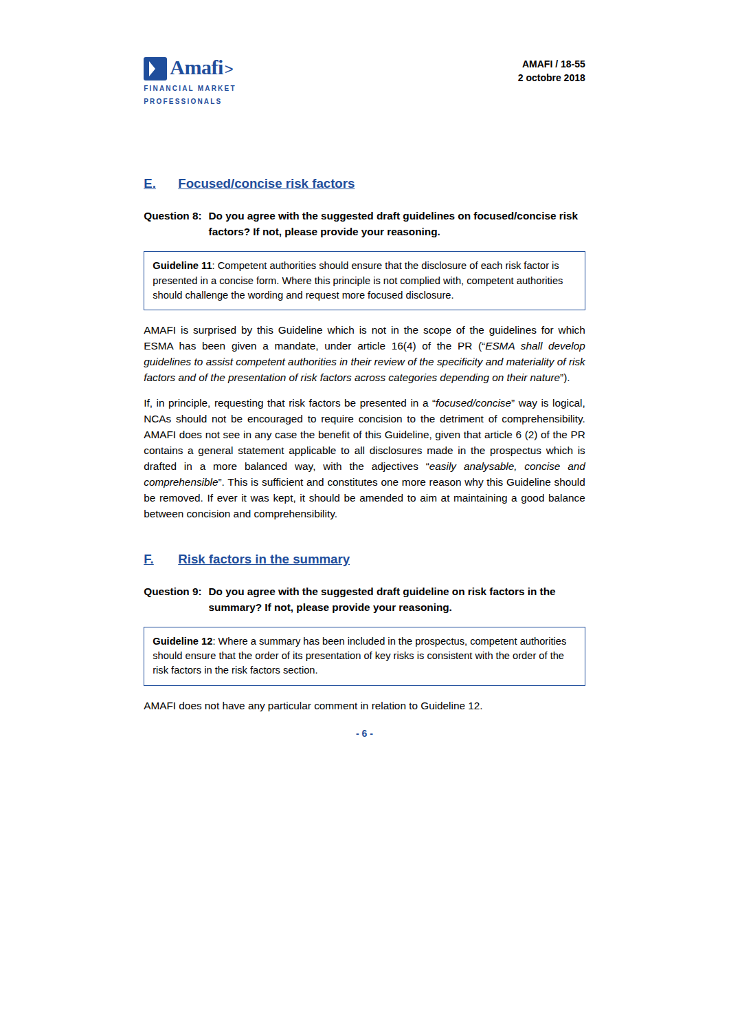Amafi>
FINANCIAL MARKET
PROFESSIONALS
AMAFI / 18-55
2 octobre 2018
E. Focused/concise risk factors
Question 8: Do you agree with the suggested draft guidelines on focused/concise risk factors? If not, please provide your reasoning.
Guideline 11: Competent authorities should ensure that the disclosure of each risk factor is presented in a concise form. Where this principle is not complied with, competent authorities should challenge the wording and request more focused disclosure.
AMAFI is surprised by this Guideline which is not in the scope of the guidelines for which ESMA has been given a mandate, under article 16(4) of the PR (“ESMA shall develop guidelines to assist competent authorities in their review of the specificity and materiality of risk factors and of the presentation of risk factors across categories depending on their nature”).
If, in principle, requesting that risk factors be presented in a “focused/concise” way is logical, NCAs should not be encouraged to require concision to the detriment of comprehensibility. AMAFI does not see in any case the benefit of this Guideline, given that article 6 (2) of the PR contains a general statement applicable to all disclosures made in the prospectus which is drafted in a more balanced way, with the adjectives “easily analysable, concise and comprehensible”. This is sufficient and constitutes one more reason why this Guideline should be removed. If ever it was kept, it should be amended to aim at maintaining a good balance between concision and comprehensibility.
F. Risk factors in the summary
Question 9: Do you agree with the suggested draft guideline on risk factors in the summary? If not, please provide your reasoning.
Guideline 12: Where a summary has been included in the prospectus, competent authorities should ensure that the order of its presentation of key risks is consistent with the order of the risk factors in the risk factors section.
AMAFI does not have any particular comment in relation to Guideline 12.
- 6 -